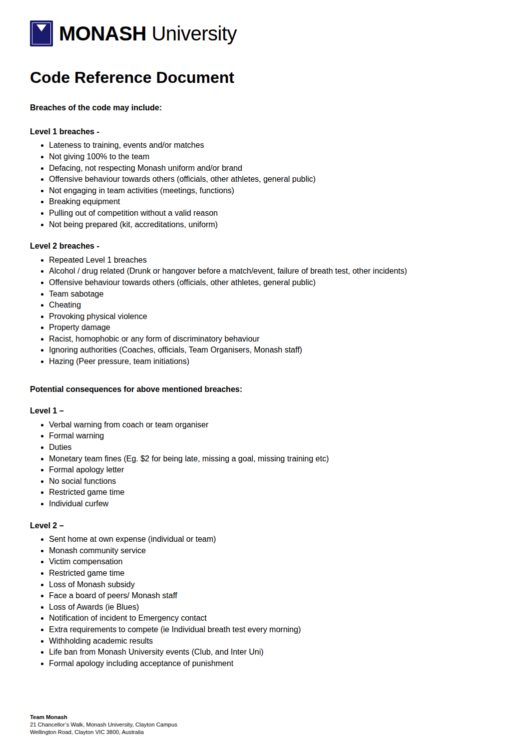MONASH University
Code Reference Document
Breaches of the code may include:
Level 1 breaches -
Lateness to training, events and/or matches
Not giving 100% to the team
Defacing, not respecting Monash uniform and/or brand
Offensive behaviour towards others (officials, other athletes, general public)
Not engaging in team activities (meetings, functions)
Breaking equipment
Pulling out of competition without a valid reason
Not being prepared (kit, accreditations, uniform)
Level 2 breaches -
Repeated Level 1 breaches
Alcohol / drug related (Drunk or hangover before a match/event, failure of breath test, other incidents)
Offensive behaviour towards others (officials, other athletes, general public)
Team sabotage
Cheating
Provoking physical violence
Property damage
Racist, homophobic or any form of discriminatory behaviour
Ignoring authorities (Coaches, officials, Team Organisers, Monash staff)
Hazing (Peer pressure, team initiations)
Potential consequences for above mentioned breaches:
Level 1 –
Verbal warning from coach or team organiser
Formal warning
Duties
Monetary team fines (Eg. $2 for being late, missing a goal, missing training etc)
Formal apology letter
No social functions
Restricted game time
Individual curfew
Level 2 –
Sent home at own expense (individual or team)
Monash community service
Victim compensation
Restricted game time
Loss of Monash subsidy
Face a board of peers/ Monash staff
Loss of Awards (ie Blues)
Notification of incident to Emergency contact
Extra requirements to compete (ie Individual breath test every morning)
Withholding academic results
Life ban from Monash University events (Club, and Inter Uni)
Formal apology including acceptance of punishment
Team Monash
21 Chancellor’s Walk, Monash University, Clayton Campus
Wellington Road, Clayton VIC 3800, Australia